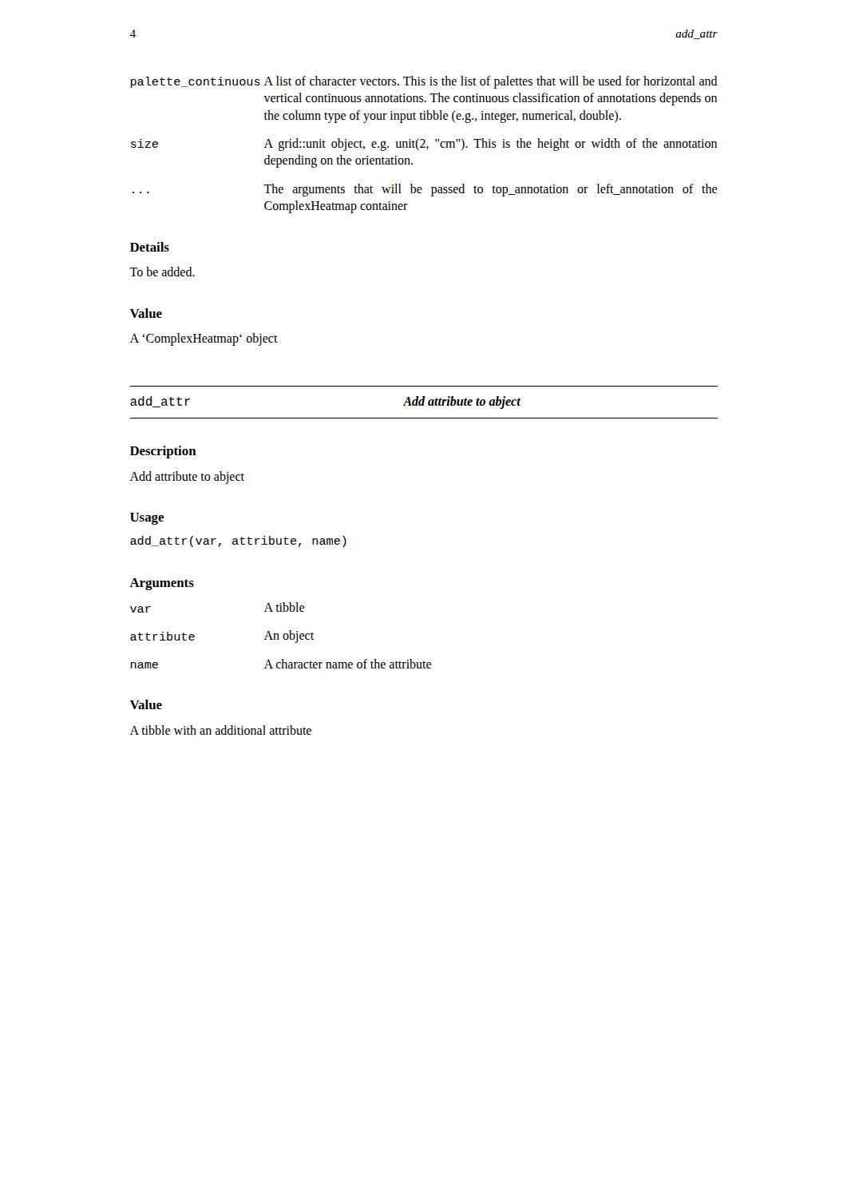4 add_attr
palette_continuous
A list of character vectors. This is the list of palettes that will be used for horizontal and vertical continuous annotations. The continuous classification of annotations depends on the column type of your input tibble (e.g., integer, numerical, double).
size
A grid::unit object, e.g. unit(2, "cm"). This is the height or width of the annotation depending on the orientation.
...
The arguments that will be passed to top_annotation or left_annotation of the ComplexHeatmap container
Details
To be added.
Value
A ‘ComplexHeatmap‘ object
add_attr Add attribute to abject
Description
Add attribute to abject
Usage
add_attr(var, attribute, name)
Arguments
var
A tibble
attribute
An object
name
A character name of the attribute
Value
A tibble with an additional attribute